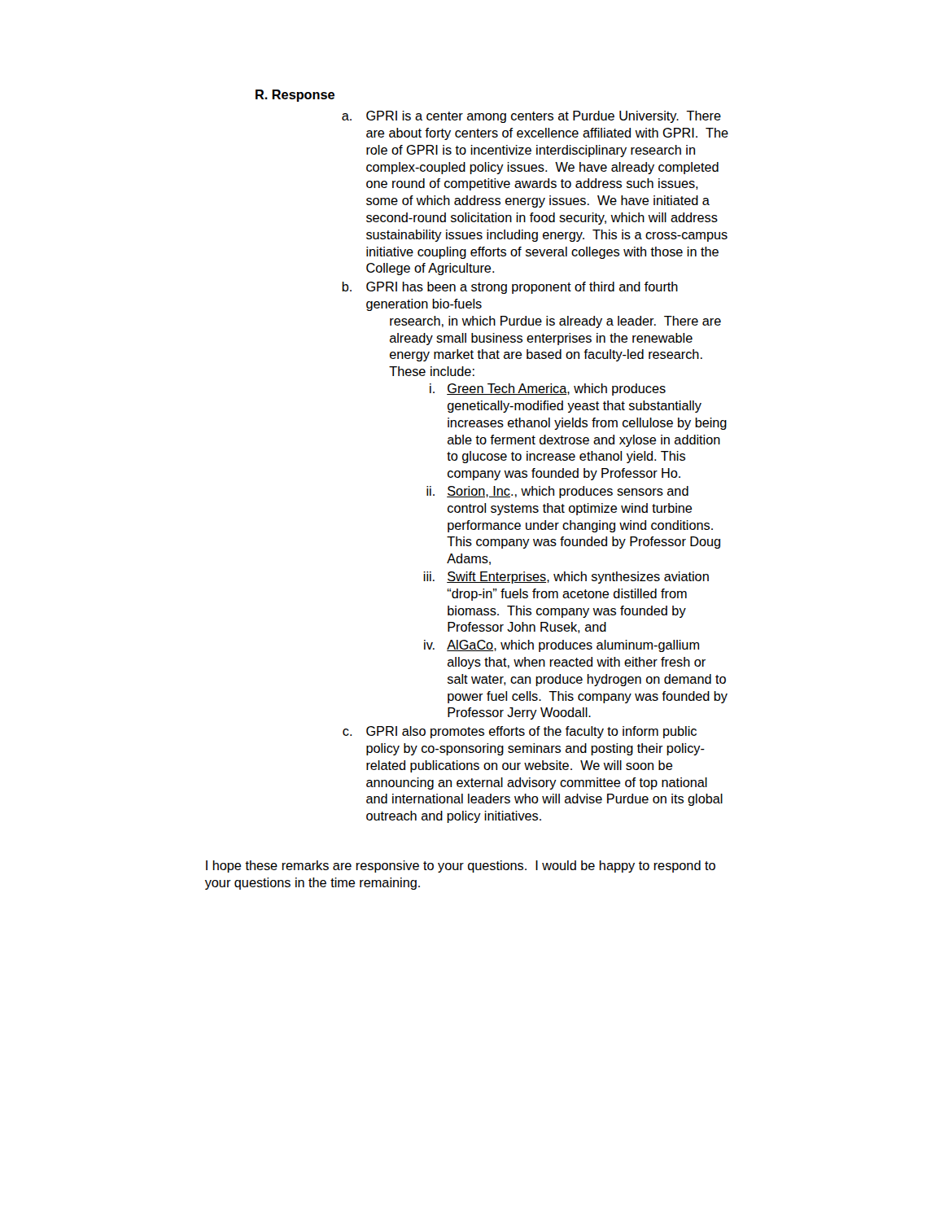R. Response
GPRI is a center among centers at Purdue University. There are about forty centers of excellence affiliated with GPRI. The role of GPRI is to incentivize interdisciplinary research in complex-coupled policy issues. We have already completed one round of competitive awards to address such issues, some of which address energy issues. We have initiated a second-round solicitation in food security, which will address sustainability issues including energy. This is a cross-campus initiative coupling efforts of several colleges with those in the College of Agriculture.
GPRI has been a strong proponent of third and fourth generation bio-fuels
research, in which Purdue is already a leader. There are already small business enterprises in the renewable energy market that are based on faculty-led research. These include:
Green Tech America, which produces genetically-modified yeast that substantially increases ethanol yields from cellulose by being able to ferment dextrose and xylose in addition to glucose to increase ethanol yield. This company was founded by Professor Ho.
Sorion, Inc., which produces sensors and control systems that optimize wind turbine performance under changing wind conditions. This company was founded by Professor Doug Adams,
Swift Enterprises, which synthesizes aviation “drop-in” fuels from acetone distilled from biomass. This company was founded by Professor John Rusek, and
AlGaCo, which produces aluminum-gallium alloys that, when reacted with either fresh or salt water, can produce hydrogen on demand to power fuel cells. This company was founded by Professor Jerry Woodall.
GPRI also promotes efforts of the faculty to inform public policy by co-sponsoring seminars and posting their policy-related publications on our website. We will soon be announcing an external advisory committee of top national and international leaders who will advise Purdue on its global outreach and policy initiatives.
I hope these remarks are responsive to your questions. I would be happy to respond to your questions in the time remaining.